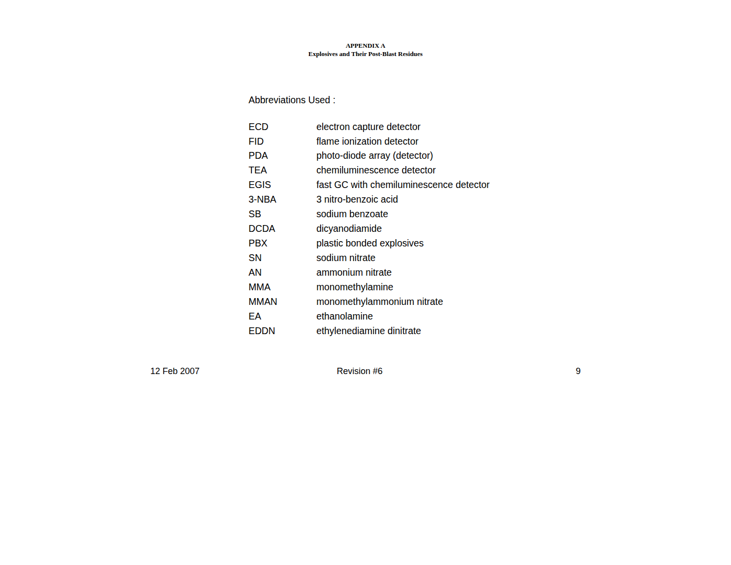APPENDIX A Explosives and Their Post-Blast Residues
Abbreviations Used :
| ECD | electron capture detector |
| FID | flame ionization detector |
| PDA | photo-diode array (detector) |
| TEA | chemiluminescence detector |
| EGIS | fast GC with chemiluminescence detector |
| 3-NBA | 3 nitro-benzoic acid |
| SB | sodium benzoate |
| DCDA | dicyanodiamide |
| PBX | plastic bonded explosives |
| SN | sodium nitrate |
| AN | ammonium nitrate |
| MMA | monomethylamine |
| MMAN | monomethylammonium nitrate |
| EA | ethanolamine |
| EDDN | ethylenediamine dinitrate |
12 Feb 2007 Revision #6 9